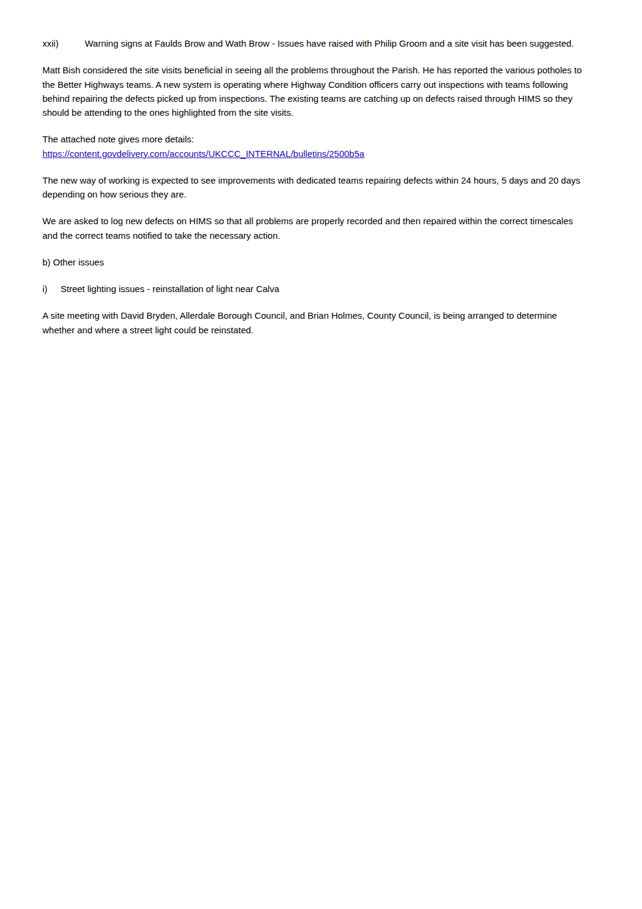xxii)
Warning signs at Faulds Brow and Wath Brow - Issues have raised with Philip Groom and a site visit has been suggested.
Matt Bish considered the site visits beneficial in seeing all the problems throughout the Parish. He has reported the various potholes to the Better Highways teams. A new system is operating where Highway Condition officers carry out inspections with teams following behind repairing the defects picked up from inspections. The existing teams are catching up on defects raised through HIMS so they should be attending to the ones highlighted from the site visits.
The attached note gives more details:
https://content.govdelivery.com/accounts/UKCCC_INTERNAL/bulletins/2500b5a
The new way of working is expected to see improvements with dedicated teams repairing defects within 24 hours, 5 days and 20 days depending on how serious they are.
We are asked to log new defects on HIMS so that all problems are properly recorded and then repaired within the correct timescales and the correct teams notified to take the necessary action.
b) Other issues
i)
Street lighting issues - reinstallation of light near Calva
A site meeting with David Bryden, Allerdale Borough Council, and Brian Holmes, County Council, is being arranged to determine whether and where a street light could be reinstated.